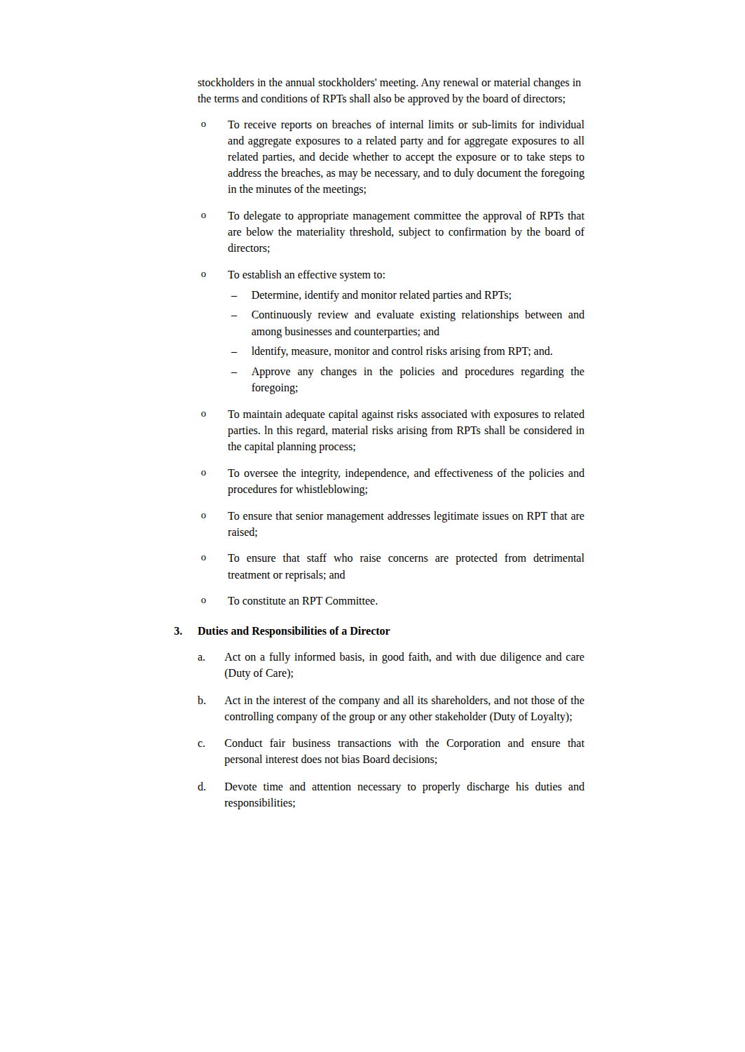stockholders in the annual stockholders' meeting. Any renewal or material changes in the terms and conditions of RPTs shall also be approved by the board of directors;
To receive reports on breaches of internal limits or sub-limits for individual and aggregate exposures to a related party and for aggregate exposures to all related parties, and decide whether to accept the exposure or to take steps to address the breaches, as may be necessary, and to duly document the foregoing in the minutes of the meetings;
To delegate to appropriate management committee the approval of RPTs that are below the materiality threshold, subject to confirmation by the board of directors;
To establish an effective system to:
Determine, identify and monitor related parties and RPTs;
Continuously review and evaluate existing relationships between and among businesses and counterparties; and
ldentify, measure, monitor and control risks arising from RPT; and.
Approve any changes in the policies and procedures regarding the foregoing;
To maintain adequate capital against risks associated with exposures to related parties. ln this regard, material risks arising from RPTs shall be considered in the capital planning process;
To oversee the integrity, independence, and effectiveness of the policies and procedures for whistleblowing;
To ensure that senior management addresses legitimate issues on RPT that are raised;
To ensure that staff who raise concerns are protected from detrimental treatment or reprisals; and
To constitute an RPT Committee.
3. Duties and Responsibilities of a Director
Act on a fully informed basis, in good faith, and with due diligence and care (Duty of Care);
Act in the interest of the company and all its shareholders, and not those of the controlling company of the group or any other stakeholder (Duty of Loyalty);
Conduct fair business transactions with the Corporation and ensure that personal interest does not bias Board decisions;
Devote time and attention necessary to properly discharge his duties and responsibilities;